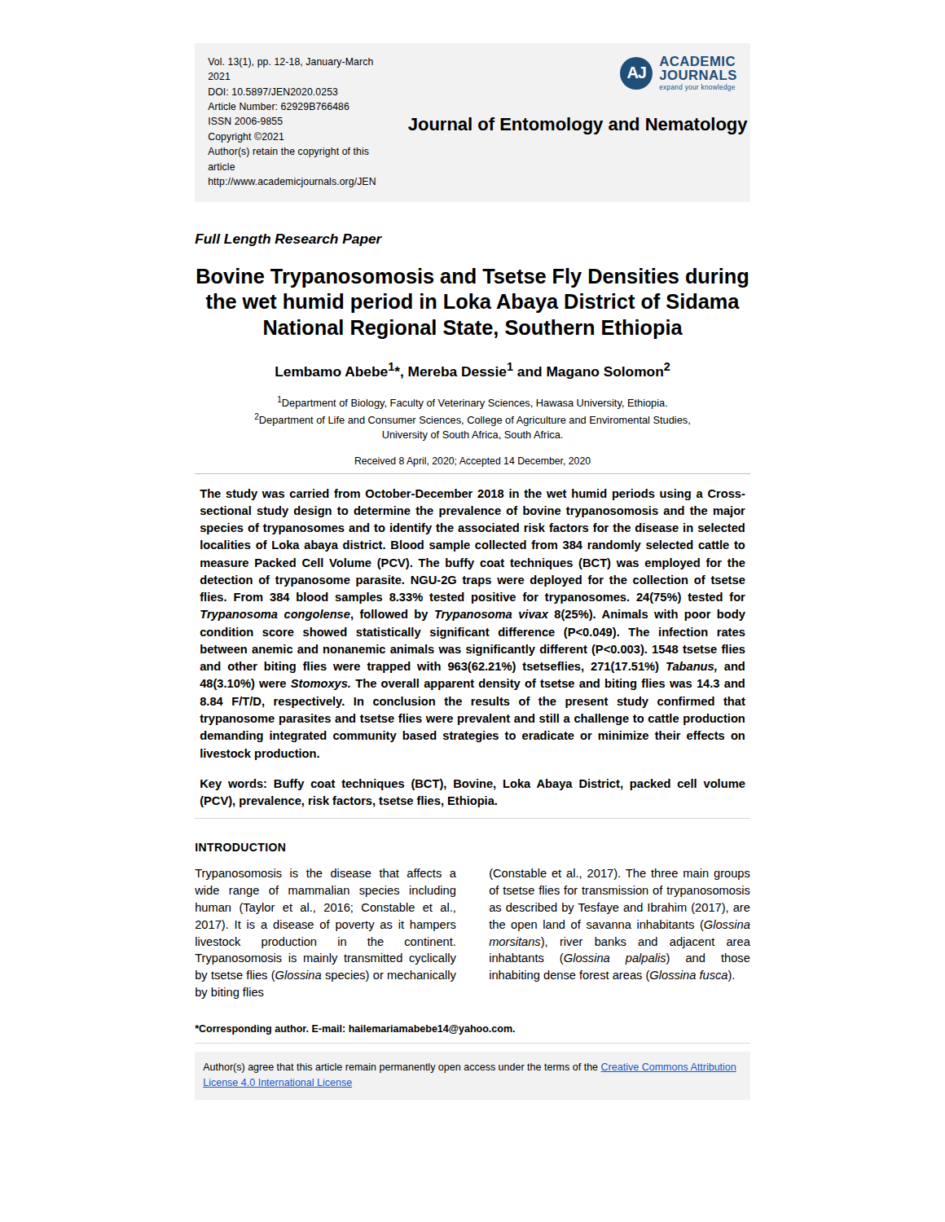Vol. 13(1), pp. 12-18, January-March 2021
DOI: 10.5897/JEN2020.0253
Article Number: 62929B766486
ISSN 2006-9855
Copyright ©2021
Author(s) retain the copyright of this article
http://www.academicjournals.org/JEN
AJ
ACADEMIC
JOURNALS
expand your knowledge
Journal of Entomology and Nematology
Full Length Research Paper
Bovine Trypanosomosis and Tsetse Fly Densities during the wet humid period in Loka Abaya District of Sidama National Regional State, Southern Ethiopia
Lembamo Abebe1*, Mereba Dessie1 and Magano Solomon2
1Department of Biology, Faculty of Veterinary Sciences, Hawasa University, Ethiopia.
2Department of Life and Consumer Sciences, College of Agriculture and Enviromental Studies,
University of South Africa, South Africa.
Received 8 April, 2020; Accepted 14 December, 2020
The study was carried from October-December 2018 in the wet humid periods using a Cross-sectional study design to determine the prevalence of bovine trypanosomosis and the major species of trypanosomes and to identify the associated risk factors for the disease in selected localities of Loka abaya district. Blood sample collected from 384 randomly selected cattle to measure Packed Cell Volume (PCV). The buffy coat techniques (BCT) was employed for the detection of trypanosome parasite. NGU-2G traps were deployed for the collection of tsetse flies. From 384 blood samples 8.33% tested positive for trypanosomes. 24(75%) tested for Trypanosoma congolense, followed by Trypanosoma vivax 8(25%). Animals with poor body condition score showed statistically significant difference (P<0.049). The infection rates between anemic and nonanemic animals was significantly different (P<0.003). 1548 tsetse flies and other biting flies were trapped with 963(62.21%) tsetseflies, 271(17.51%) Tabanus, and 48(3.10%) were Stomoxys. The overall apparent density of tsetse and biting flies was 14.3 and 8.84 F/T/D, respectively. In conclusion the results of the present study confirmed that trypanosome parasites and tsetse flies were prevalent and still a challenge to cattle production demanding integrated community based strategies to eradicate or minimize their effects on livestock production.
Key words: Buffy coat techniques (BCT), Bovine, Loka Abaya District, packed cell volume (PCV), prevalence, risk factors, tsetse flies, Ethiopia.
INTRODUCTION
Trypanosomosis is the disease that affects a wide range of mammalian species including human (Taylor et al., 2016; Constable et al., 2017). It is a disease of poverty as it hampers livestock production in the continent. Trypanosomosis is mainly transmitted cyclically by tsetse flies (Glossina species) or mechanically by biting flies
(Constable et al., 2017). The three main groups of tsetse flies for transmission of trypanosomosis as described by Tesfaye and Ibrahim (2017), are the open land of savanna inhabitants (Glossina morsitans), river banks and adjacent area inhabtants (Glossina palpalis) and those inhabiting dense forest areas (Glossina fusca).
*Corresponding author. E-mail: hailemariamabebe14@yahoo.com.
Author(s) agree that this article remain permanently open access under the terms of the Creative Commons Attribution License 4.0 International License